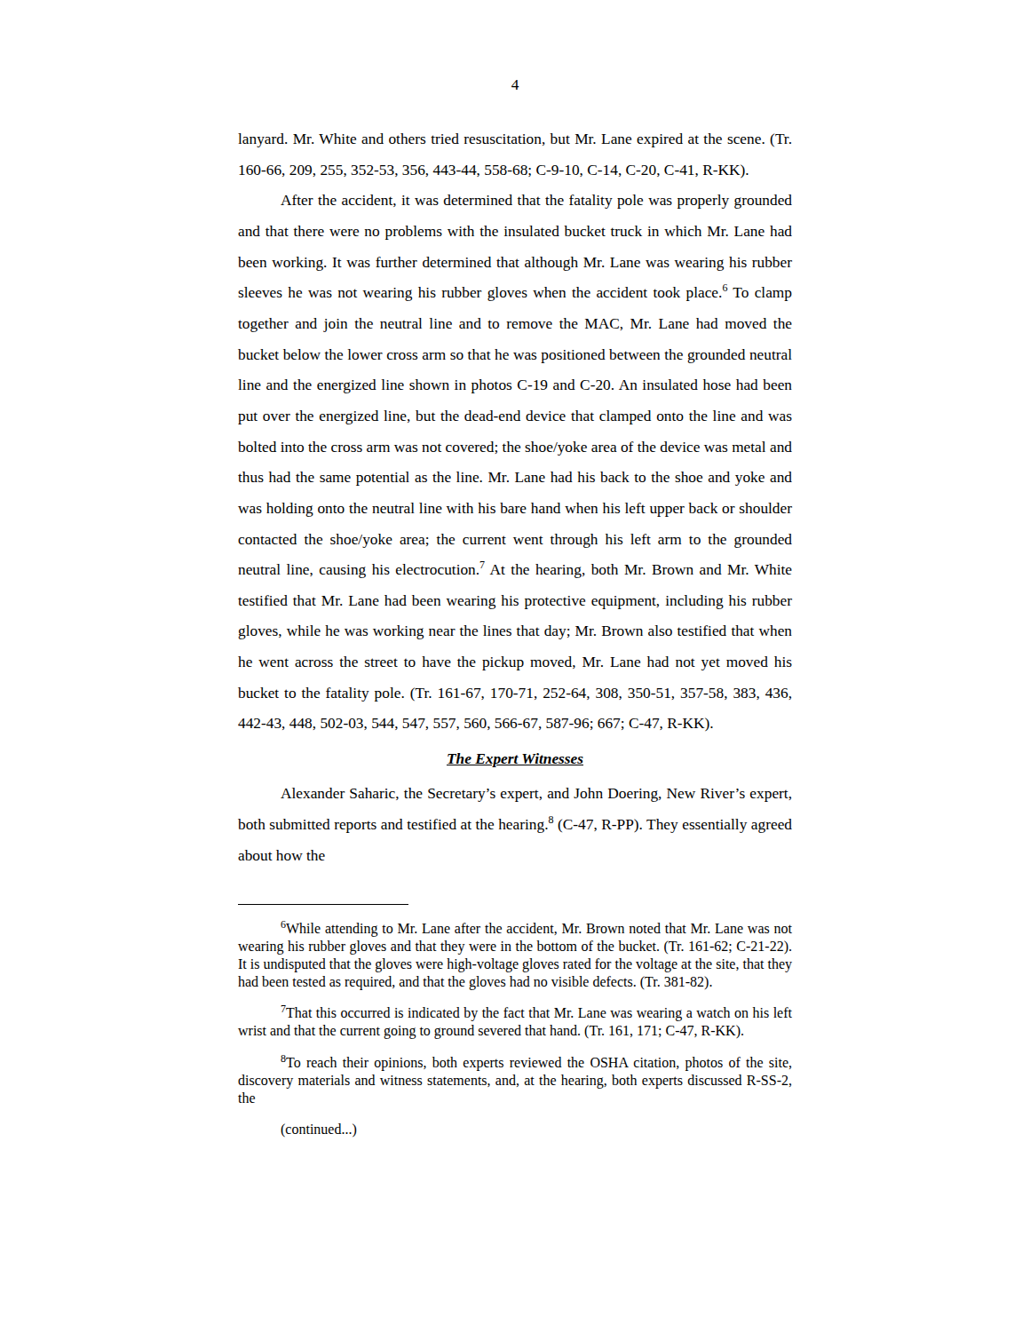4
lanyard. Mr. White and others tried resuscitation, but Mr. Lane expired at the scene. (Tr. 160-66, 209, 255, 352-53, 356, 443-44, 558-68; C-9-10, C-14, C-20, C-41, R-KK).
After the accident, it was determined that the fatality pole was properly grounded and that there were no problems with the insulated bucket truck in which Mr. Lane had been working. It was further determined that although Mr. Lane was wearing his rubber sleeves he was not wearing his rubber gloves when the accident took place.6 To clamp together and join the neutral line and to remove the MAC, Mr. Lane had moved the bucket below the lower cross arm so that he was positioned between the grounded neutral line and the energized line shown in photos C-19 and C-20. An insulated hose had been put over the energized line, but the dead-end device that clamped onto the line and was bolted into the cross arm was not covered; the shoe/yoke area of the device was metal and thus had the same potential as the line. Mr. Lane had his back to the shoe and yoke and was holding onto the neutral line with his bare hand when his left upper back or shoulder contacted the shoe/yoke area; the current went through his left arm to the grounded neutral line, causing his electrocution.7 At the hearing, both Mr. Brown and Mr. White testified that Mr. Lane had been wearing his protective equipment, including his rubber gloves, while he was working near the lines that day; Mr. Brown also testified that when he went across the street to have the pickup moved, Mr. Lane had not yet moved his bucket to the fatality pole. (Tr. 161-67, 170-71, 252-64, 308, 350-51, 357-58, 383, 436, 442-43, 448, 502-03, 544, 547, 557, 560, 566-67, 587-96; 667; C-47, R-KK).
The Expert Witnesses
Alexander Saharic, the Secretary’s expert, and John Doering, New River’s expert, both submitted reports and testified at the hearing.8 (C-47, R-PP). They essentially agreed about how the
6While attending to Mr. Lane after the accident, Mr. Brown noted that Mr. Lane was not wearing his rubber gloves and that they were in the bottom of the bucket. (Tr. 161-62; C-21-22). It is undisputed that the gloves were high-voltage gloves rated for the voltage at the site, that they had been tested as required, and that the gloves had no visible defects. (Tr. 381-82).
7That this occurred is indicated by the fact that Mr. Lane was wearing a watch on his left wrist and that the current going to ground severed that hand. (Tr. 161, 171; C-47, R-KK).
8To reach their opinions, both experts reviewed the OSHA citation, photos of the site, discovery materials and witness statements, and, at the hearing, both experts discussed R-SS-2, the
(continued...)